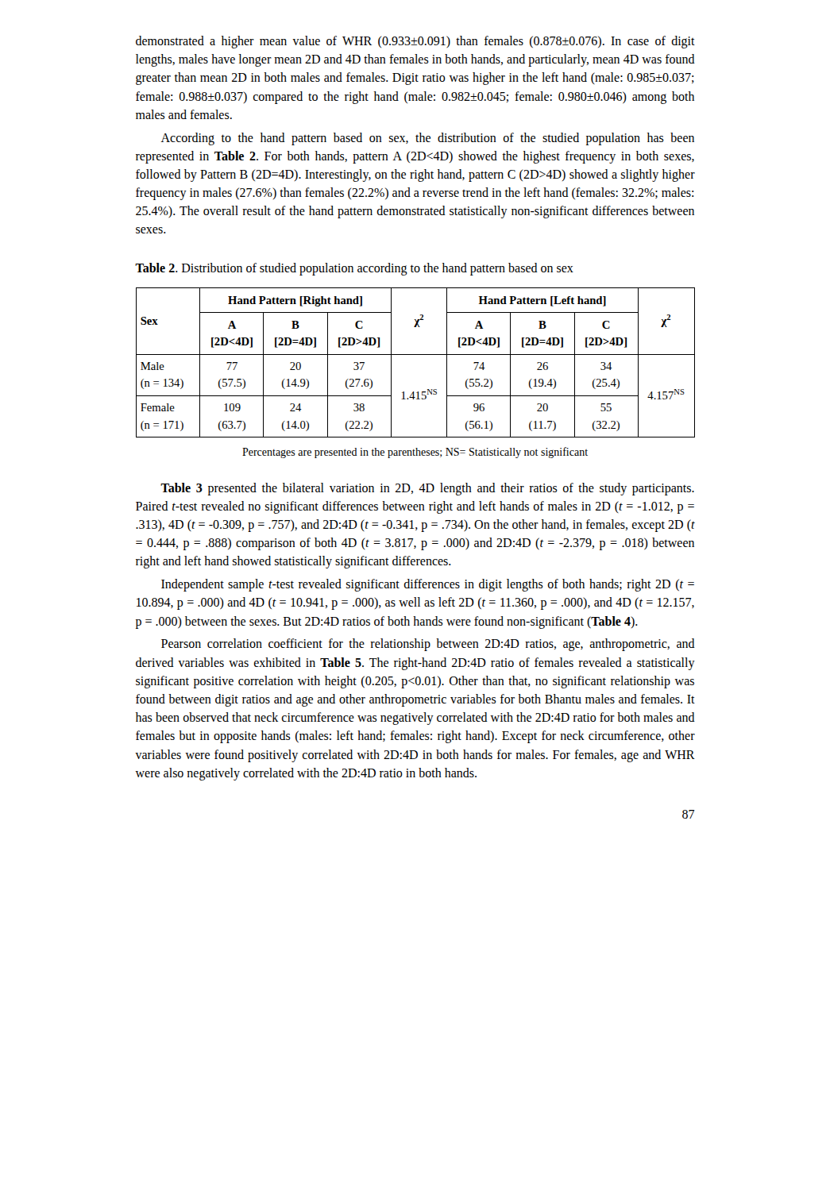demonstrated a higher mean value of WHR (0.933±0.091) than females (0.878±0.076). In case of digit lengths, males have longer mean 2D and 4D than females in both hands, and particularly, mean 4D was found greater than mean 2D in both males and females. Digit ratio was higher in the left hand (male: 0.985±0.037; female: 0.988±0.037) compared to the right hand (male: 0.982±0.045; female: 0.980±0.046) among both males and females.
According to the hand pattern based on sex, the distribution of the studied population has been represented in Table 2. For both hands, pattern A (2D<4D) showed the highest frequency in both sexes, followed by Pattern B (2D=4D). Interestingly, on the right hand, pattern C (2D>4D) showed a slightly higher frequency in males (27.6%) than females (22.2%) and a reverse trend in the left hand (females: 32.2%; males: 25.4%). The overall result of the hand pattern demonstrated statistically non-significant differences between sexes.
Table 2. Distribution of studied population according to the hand pattern based on sex
| Sex | Hand Pattern [Right hand] | χ 2 | Hand Pattern [Left hand] | χ 2 |
| --- | --- | --- | --- | --- |
| A [2D<4D] | B [2D=4D] | C [2D>4D] | A [2D<4D] | B [2D=4D] | C [2D>4D] |
| Male (n = 134) | 77 (57.5) | 20 (14.9) | 37 (27.6) | 1.415 NS | 74 (55.2) | 26 (19.4) | 34 (25.4) | 4.157 NS |
| Female (n = 171) | 109 (63.7) | 24 (14.0) | 38 (22.2) | 96 (56.1) | 20 (11.7) | 55 (32.2) |
Percentages are presented in the parentheses; NS= Statistically not significant
Table 3 presented the bilateral variation in 2D, 4D length and their ratios of the study participants. Paired t-test revealed no significant differences between right and left hands of males in 2D (t = -1.012, p = .313), 4D (t = -0.309, p = .757), and 2D:4D (t = -0.341, p = .734). On the other hand, in females, except 2D (t = 0.444, p = .888) comparison of both 4D (t = 3.817, p = .000) and 2D:4D (t = -2.379, p = .018) between right and left hand showed statistically significant differences.
Independent sample t-test revealed significant differences in digit lengths of both hands; right 2D (t = 10.894, p = .000) and 4D (t = 10.941, p = .000), as well as left 2D (t = 11.360, p = .000), and 4D (t = 12.157, p = .000) between the sexes. But 2D:4D ratios of both hands were found non-significant (Table 4).
Pearson correlation coefficient for the relationship between 2D:4D ratios, age, anthropometric, and derived variables was exhibited in Table 5. The right-hand 2D:4D ratio of females revealed a statistically significant positive correlation with height (0.205, p<0.01). Other than that, no significant relationship was found between digit ratios and age and other anthropometric variables for both Bhantu males and females. It has been observed that neck circumference was negatively correlated with the 2D:4D ratio for both males and females but in opposite hands (males: left hand; females: right hand). Except for neck circumference, other variables were found positively correlated with 2D:4D in both hands for males. For females, age and WHR were also negatively correlated with the 2D:4D ratio in both hands.
87